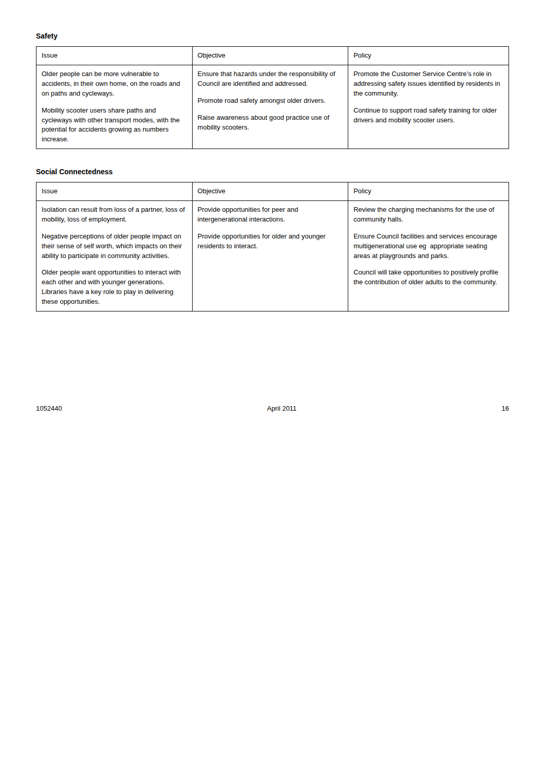Safety
| Issue | Objective | Policy |
| --- | --- | --- |
| Older people can be more vulnerable to accidents, in their own home, on the roads and on paths and cycleways. Mobility scooter users share paths and cycleways with other transport modes, with the potential for accidents growing as numbers increase. | Ensure that hazards under the responsibility of Council are identified and addressed. Promote road safety amongst older drivers. Raise awareness about good practice use of mobility scooters. | Promote the Customer Service Centre’s role in addressing safety issues identified by residents in the community. Continue to support road safety training for older drivers and mobility scooter users. |
Social Connectedness
| Issue | Objective | Policy |
| --- | --- | --- |
| Isolation can result from loss of a partner, loss of mobility, loss of employment. Negative perceptions of older people impact on their sense of self worth, which impacts on their ability to participate in community activities. Older people want opportunities to interact with each other and with younger generations. Libraries have a key role to play in delivering these opportunities. | Provide opportunities for peer and intergenerational interactions. Provide opportunities for older and younger residents to interact. | Review the charging mechanisms for the use of community halls. Ensure Council facilities and services encourage multigenerational use eg appropriate seating areas at playgrounds and parks. Council will take opportunities to positively profile the contribution of older adults to the community. |
1052440 April 2011 16